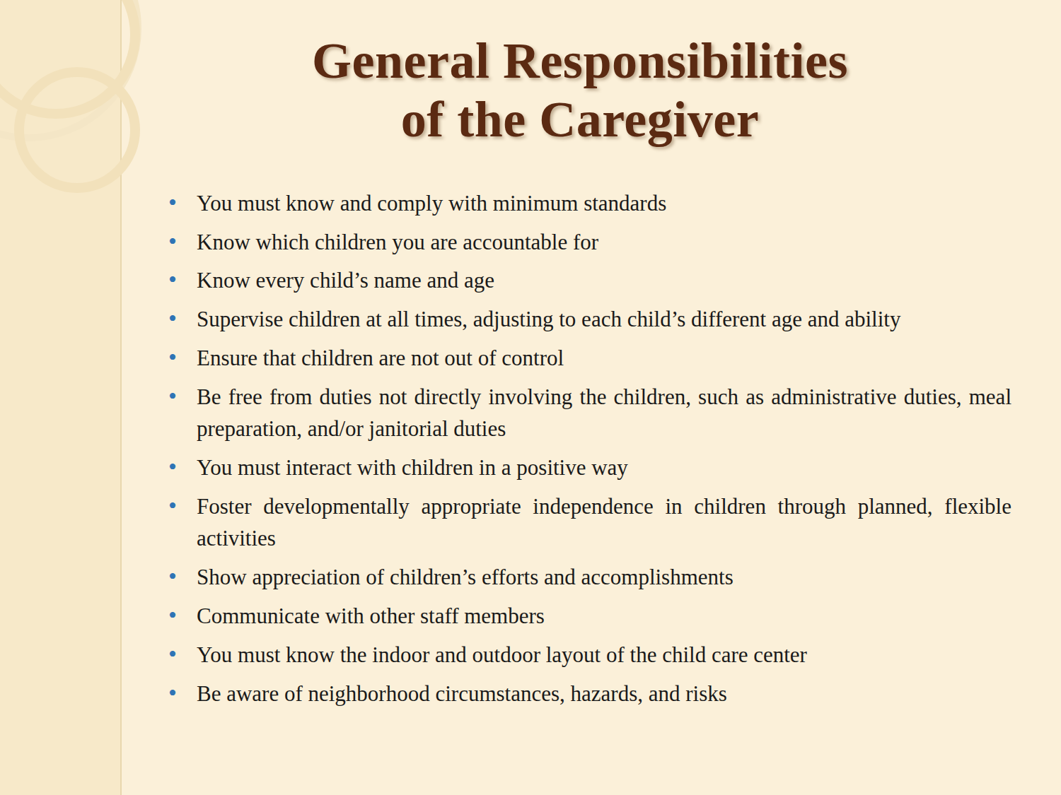General Responsibilities
of the Caregiver
You must know and comply with minimum standards
Know which children you are accountable for
Know every child’s name and age
Supervise children at all times, adjusting to each child’s different age and ability
Ensure that children are not out of control
Be free from duties not directly involving the children, such as administrative duties, meal preparation, and/or janitorial duties
You must interact with children in a positive way
Foster developmentally appropriate independence in children through planned, flexible activities
Show appreciation of children’s efforts and accomplishments
Communicate with other staff members
You must know the indoor and outdoor layout of the child care center
Be aware of neighborhood circumstances, hazards, and risks